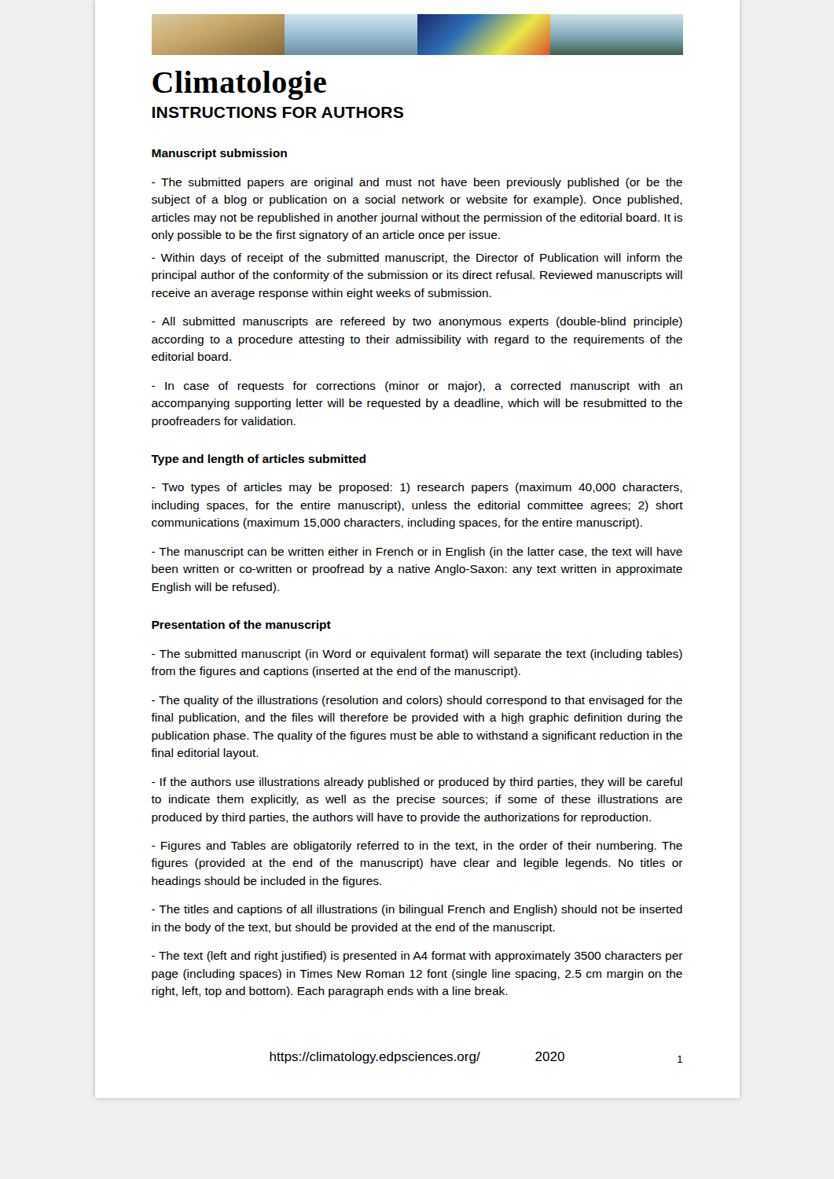Climatologie
INSTRUCTIONS FOR AUTHORS
Manuscript submission
- The submitted papers are original and must not have been previously published (or be the subject of a blog or publication on a social network or website for example). Once published, articles may not be republished in another journal without the permission of the editorial board. It is only possible to be the first signatory of an article once per issue.
- Within days of receipt of the submitted manuscript, the Director of Publication will inform the principal author of the conformity of the submission or its direct refusal. Reviewed manuscripts will receive an average response within eight weeks of submission.
- All submitted manuscripts are refereed by two anonymous experts (double-blind principle) according to a procedure attesting to their admissibility with regard to the requirements of the editorial board.
- In case of requests for corrections (minor or major), a corrected manuscript with an accompanying supporting letter will be requested by a deadline, which will be resubmitted to the proofreaders for validation.
Type and length of articles submitted
- Two types of articles may be proposed: 1) research papers (maximum 40,000 characters, including spaces, for the entire manuscript), unless the editorial committee agrees; 2) short communications (maximum 15,000 characters, including spaces, for the entire manuscript).
- The manuscript can be written either in French or in English (in the latter case, the text will have been written or co-written or proofread by a native Anglo-Saxon: any text written in approximate English will be refused).
Presentation of the manuscript
- The submitted manuscript (in Word or equivalent format) will separate the text (including tables) from the figures and captions (inserted at the end of the manuscript).
- The quality of the illustrations (resolution and colors) should correspond to that envisaged for the final publication, and the files will therefore be provided with a high graphic definition during the publication phase. The quality of the figures must be able to withstand a significant reduction in the final editorial layout.
- If the authors use illustrations already published or produced by third parties, they will be careful to indicate them explicitly, as well as the precise sources; if some of these illustrations are produced by third parties, the authors will have to provide the authorizations for reproduction.
- Figures and Tables are obligatorily referred to in the text, in the order of their numbering. The figures (provided at the end of the manuscript) have clear and legible legends. No titles or headings should be included in the figures.
- The titles and captions of all illustrations (in bilingual French and English) should not be inserted in the body of the text, but should be provided at the end of the manuscript.
- The text (left and right justified) is presented in A4 format with approximately 3500 characters per page (including spaces) in Times New Roman 12 font (single line spacing, 2.5 cm margin on the right, left, top and bottom). Each paragraph ends with a line break.
https://climatology.edpsciences.org/ 2020
1